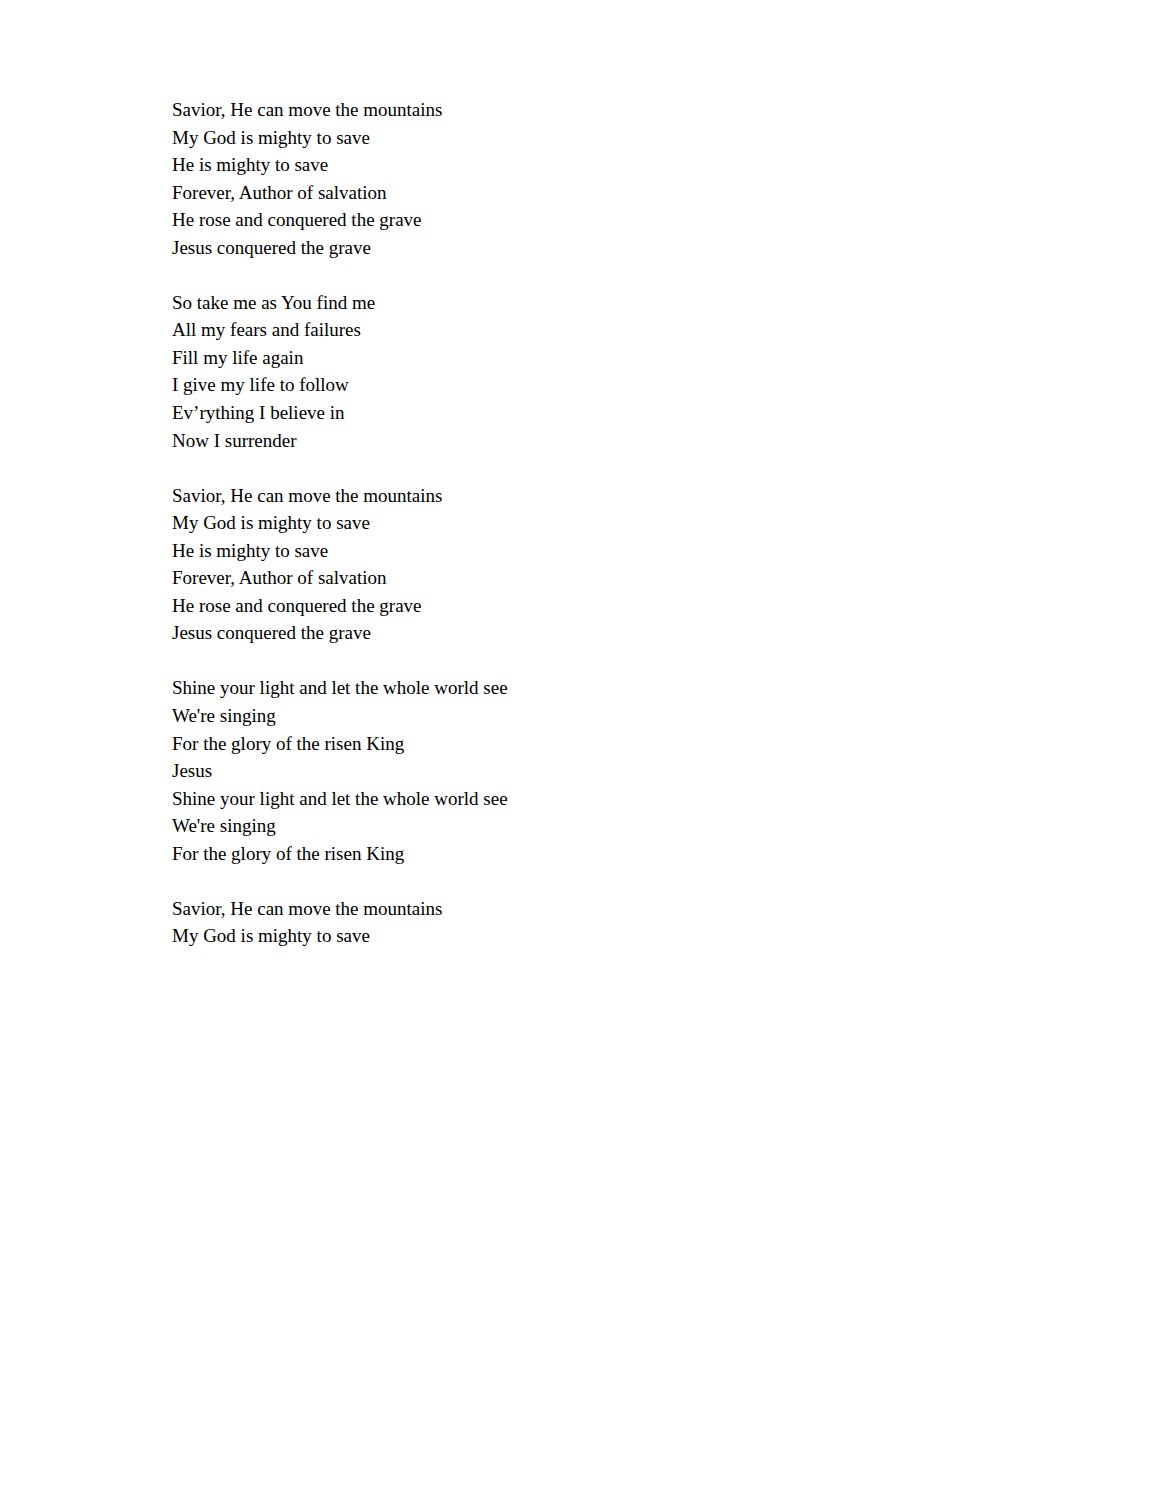Savior, He can move the mountains
My God is mighty to save
He is mighty to save
Forever, Author of salvation
He rose and conquered the grave
Jesus conquered the grave
So take me as You find me
All my fears and failures
Fill my life again
I give my life to follow
Ev’rything I believe in
Now I surrender
Savior, He can move the mountains
My God is mighty to save
He is mighty to save
Forever, Author of salvation
He rose and conquered the grave
Jesus conquered the grave
Shine your light and let the whole world see
We're singing
For the glory of the risen King
Jesus
Shine your light and let the whole world see
We're singing
For the glory of the risen King
Savior, He can move the mountains
My God is mighty to save